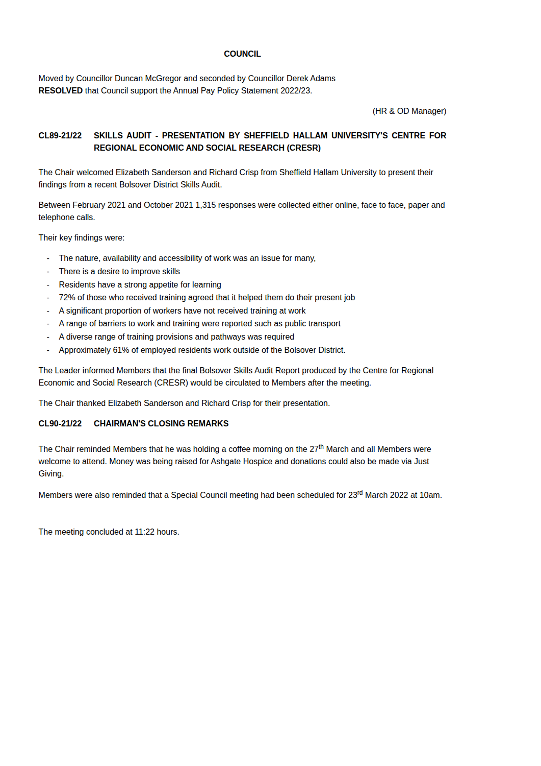COUNCIL
Moved by Councillor Duncan McGregor and seconded by Councillor Derek Adams
RESOLVED that Council support the Annual Pay Policy Statement 2022/23.
(HR & OD Manager)
CL89-21/22
SKILLS AUDIT - PRESENTATION BY SHEFFIELD HALLAM UNIVERSITY'S CENTRE FOR REGIONAL ECONOMIC AND SOCIAL RESEARCH (CRESR)
The Chair welcomed Elizabeth Sanderson and Richard Crisp from Sheffield Hallam University to present their findings from a recent Bolsover District Skills Audit.
Between February 2021 and October 2021 1,315 responses were collected either online, face to face, paper and telephone calls.
Their key findings were:
The nature, availability and accessibility of work was an issue for many,
There is a desire to improve skills
Residents have a strong appetite for learning
72% of those who received training agreed that it helped them do their present job
A significant proportion of workers have not received training at work
A range of barriers to work and training were reported such as public transport
A diverse range of training provisions and pathways was required
Approximately 61% of employed residents work outside of the Bolsover District.
The Leader informed Members that the final Bolsover Skills Audit Report produced by the Centre for Regional Economic and Social Research (CRESR) would be circulated to Members after the meeting.
The Chair thanked Elizabeth Sanderson and Richard Crisp for their presentation.
CL90-21/22
CHAIRMAN'S CLOSING REMARKS
The Chair reminded Members that he was holding a coffee morning on the 27th March and all Members were welcome to attend. Money was being raised for Ashgate Hospice and donations could also be made via Just Giving.
Members were also reminded that a Special Council meeting had been scheduled for 23rd March 2022 at 10am.
The meeting concluded at 11:22 hours.